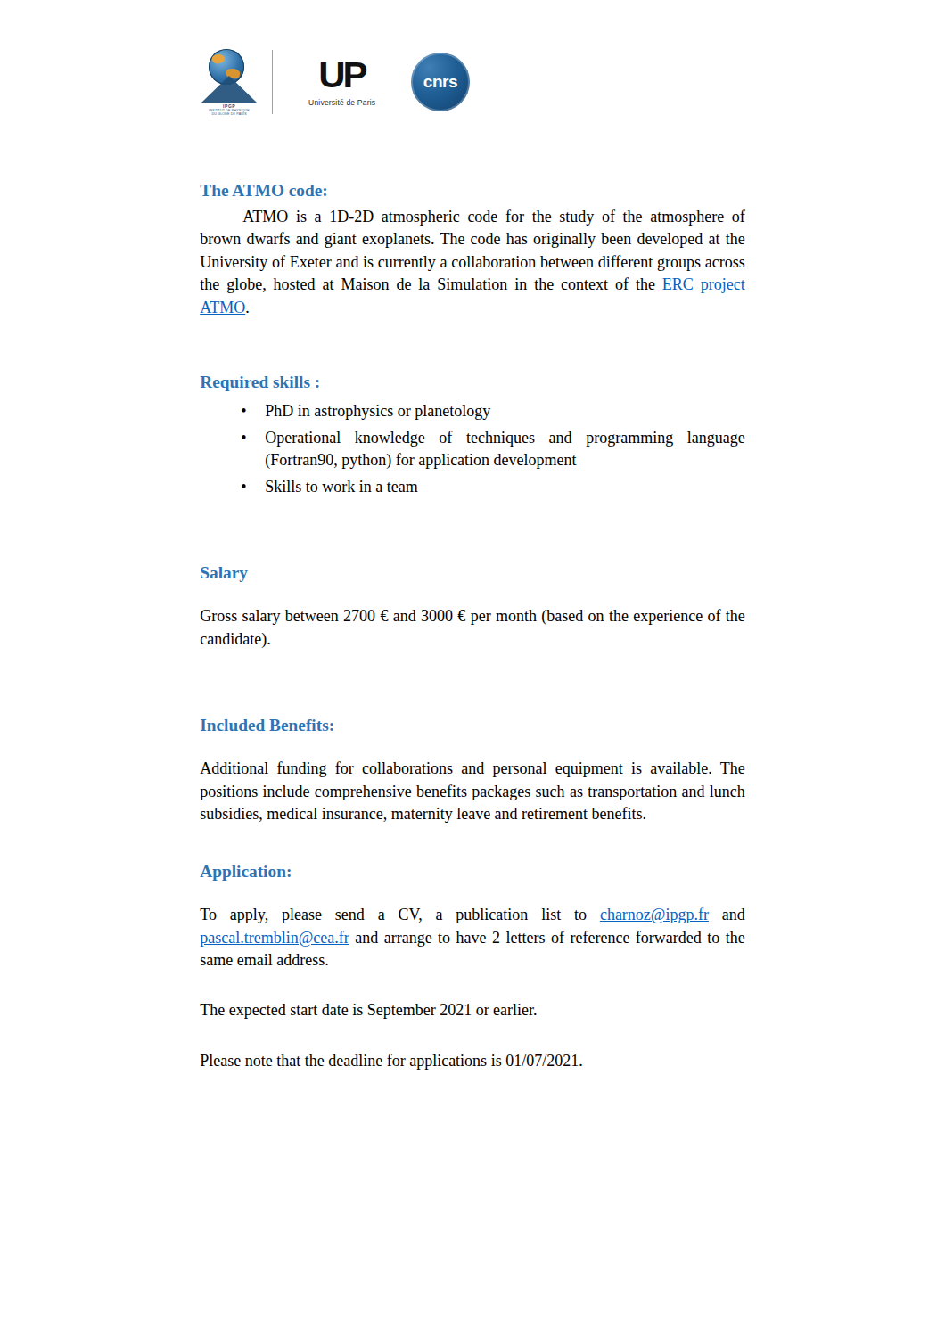IPGP INSTITUT DE PHYSIQUE
DU GLOBE DE PARIS
UP
Université de Paris
cnrs
The ATMO code:
ATMO is a 1D-2D atmospheric code for the study of the atmosphere of brown dwarfs and giant exoplanets. The code has originally been developed at the University of Exeter and is currently a collaboration between different groups across the globe, hosted at Maison de la Simulation in the context of the ERC project ATMO.
Required skills :
PhD in astrophysics or planetology
Operational knowledge of techniques and programming language (Fortran90, python) for application development
Skills to work in a team
Salary
Gross salary between 2700 € and 3000 € per month (based on the experience of the candidate).
Included Benefits:
Additional funding for collaborations and personal equipment is available. The positions include comprehensive benefits packages such as transportation and lunch subsidies, medical insurance, maternity leave and retirement benefits.
Application:
To apply, please send a CV, a publication list to charnoz@ipgp.fr and pascal.tremblin@cea.fr and arrange to have 2 letters of reference forwarded to the same email address.
The expected start date is September 2021 or earlier.
Please note that the deadline for applications is 01/07/2021.